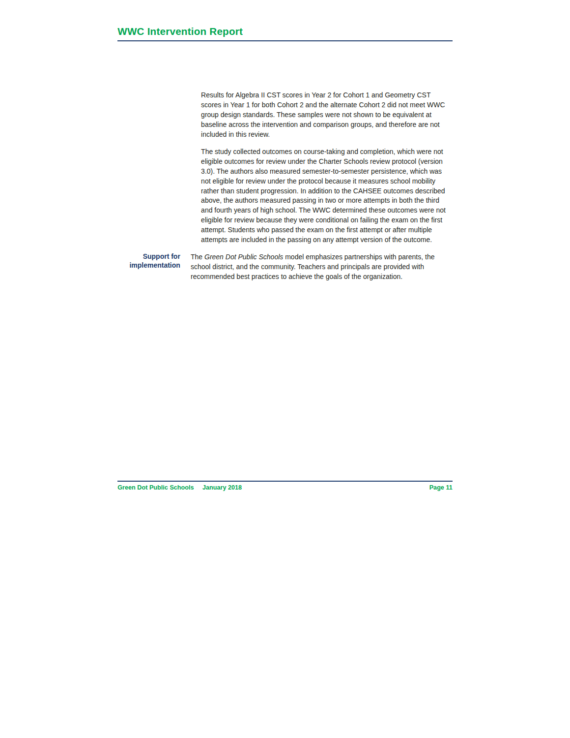WWC Intervention Report
Results for Algebra II CST scores in Year 2 for Cohort 1 and Geometry CST scores in Year 1 for both Cohort 2 and the alternate Cohort 2 did not meet WWC group design standards. These samples were not shown to be equivalent at baseline across the intervention and comparison groups, and therefore are not included in this review.
The study collected outcomes on course-taking and completion, which were not eligible outcomes for review under the Charter Schools review protocol (version 3.0). The authors also measured semester-to-semester persistence, which was not eligible for review under the protocol because it measures school mobility rather than student progression. In addition to the CAHSEE outcomes described above, the authors measured passing in two or more attempts in both the third and fourth years of high school. The WWC determined these outcomes were not eligible for review because they were conditional on failing the exam on the first attempt. Students who passed the exam on the first attempt or after multiple attempts are included in the passing on any attempt version of the outcome.
Support for
implementation
The Green Dot Public Schools model emphasizes partnerships with parents, the school district, and the community. Teachers and principals are provided with recommended best practices to achieve the goals of the organization.
Green Dot Public Schools January 2018
Page 11